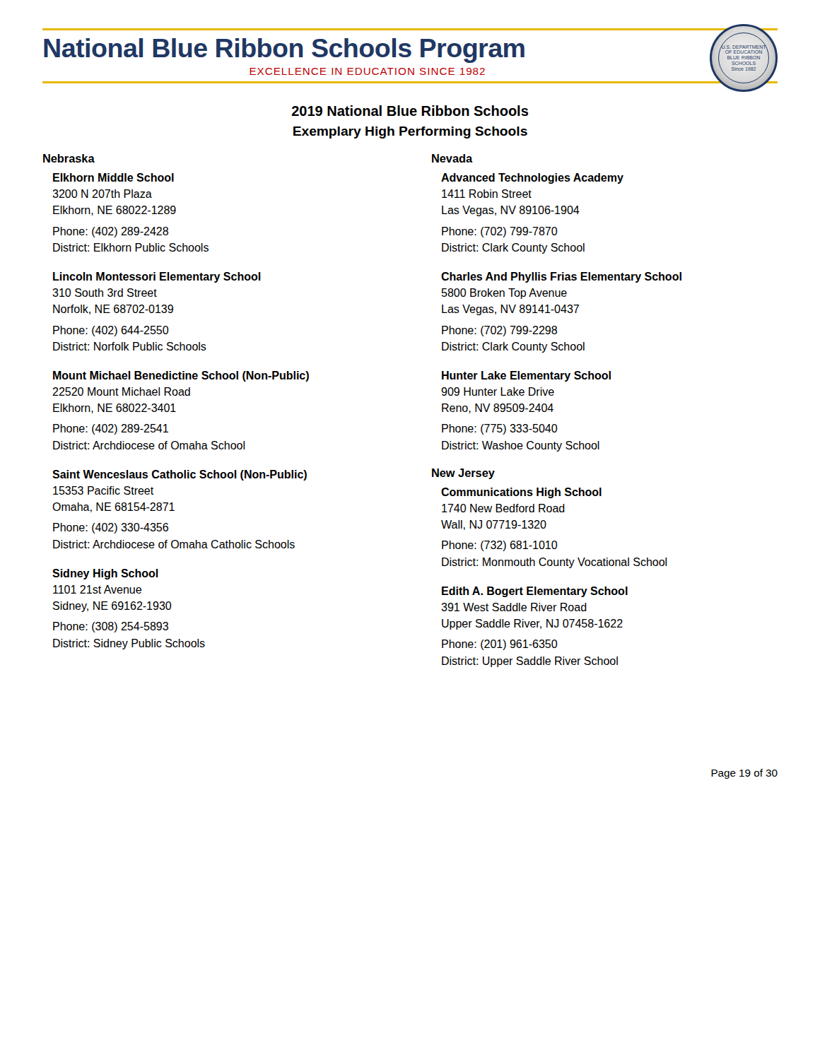National Blue Ribbon Schools Program
EXCELLENCE IN EDUCATION SINCE 1982
U.S. DEPARTMENT OF EDUCATION
BLUE RIBBON SCHOOLS
Since 1982
2019 National Blue Ribbon Schools
Exemplary High Performing Schools
Nebraska
Elkhorn Middle School 3200 N 207th Plaza Elkhorn, NE 68022-1289 Phone: (402) 289-2428 District: Elkhorn Public Schools
Lincoln Montessori Elementary School 310 South 3rd Street Norfolk, NE 68702-0139 Phone: (402) 644-2550 District: Norfolk Public Schools
Mount Michael Benedictine School (Non-Public) 22520 Mount Michael Road Elkhorn, NE 68022-3401 Phone: (402) 289-2541 District: Archdiocese of Omaha School
Saint Wenceslaus Catholic School (Non-Public) 15353 Pacific Street Omaha, NE 68154-2871 Phone: (402) 330-4356 District: Archdiocese of Omaha Catholic Schools
Sidney High School 1101 21st Avenue Sidney, NE 69162-1930 Phone: (308) 254-5893 District: Sidney Public Schools
Nevada
Advanced Technologies Academy 1411 Robin Street Las Vegas, NV 89106-1904 Phone: (702) 799-7870 District: Clark County School
Charles And Phyllis Frias Elementary School 5800 Broken Top Avenue Las Vegas, NV 89141-0437 Phone: (702) 799-2298 District: Clark County School
Hunter Lake Elementary School 909 Hunter Lake Drive Reno, NV 89509-2404 Phone: (775) 333-5040 District: Washoe County School
New Jersey
Communications High School 1740 New Bedford Road Wall, NJ 07719-1320 Phone: (732) 681-1010 District: Monmouth County Vocational School
Edith A. Bogert Elementary School 391 West Saddle River Road Upper Saddle River, NJ 07458-1622 Phone: (201) 961-6350 District: Upper Saddle River School
Page 19 of 30